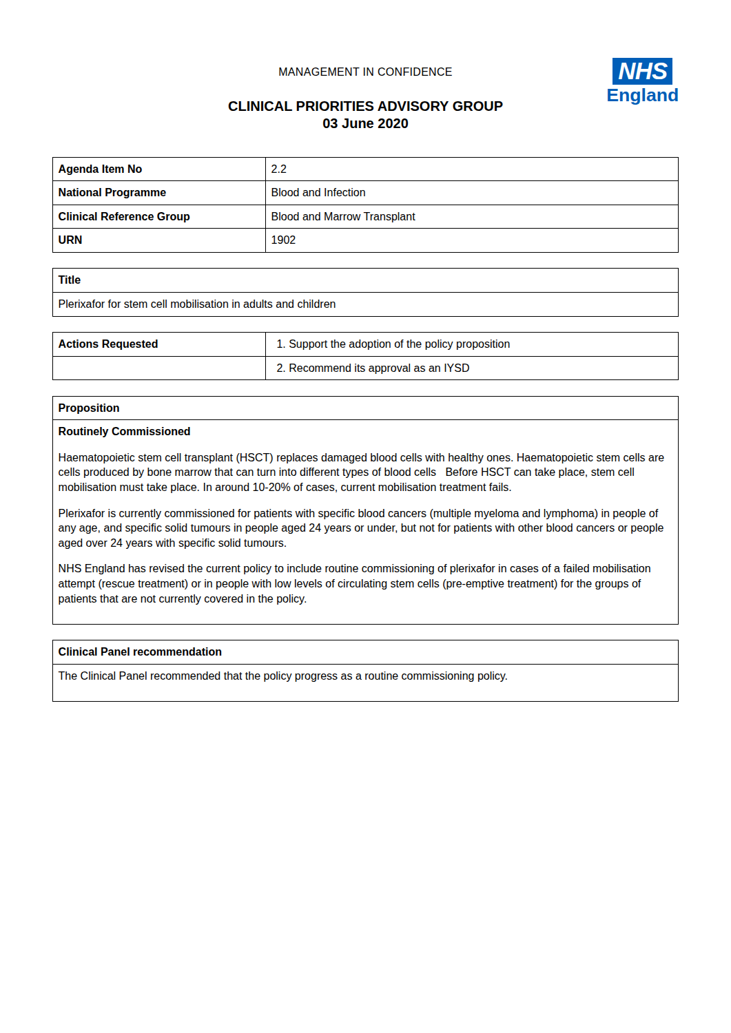MANAGEMENT IN CONFIDENCE
NHS England
CLINICAL PRIORITIES ADVISORY GROUP
03 June 2020
| Agenda Item No | 2.2 |
| National Programme | Blood and Infection |
| Clinical Reference Group | Blood and Marrow Transplant |
| URN | 1902 |
| Title |
| Plerixafor for stem cell mobilisation in adults and children |
| Actions Requested | Support the adoption of the policy proposition |
| | Recommend its approval as an IYSD |
| Proposition |
| Routinely Commissioned Haematopoietic stem cell transplant (HSCT) replaces damaged blood cells with healthy ones. Haematopoietic stem cells are cells produced by bone marrow that can turn into different types of blood cells Before HSCT can take place, stem cell mobilisation must take place. In around 10-20% of cases, current mobilisation treatment fails. Plerixafor is currently commissioned for patients with specific blood cancers (multiple myeloma and lymphoma) in people of any age, and specific solid tumours in people aged 24 years or under, but not for patients with other blood cancers or people aged over 24 years with specific solid tumours. NHS England has revised the current policy to include routine commissioning of plerixafor in cases of a failed mobilisation attempt (rescue treatment) or in people with low levels of circulating stem cells (pre-emptive treatment) for the groups of patients that are not currently covered in the policy. |
| Clinical Panel recommendation |
| The Clinical Panel recommended that the policy progress as a routine commissioning policy. |